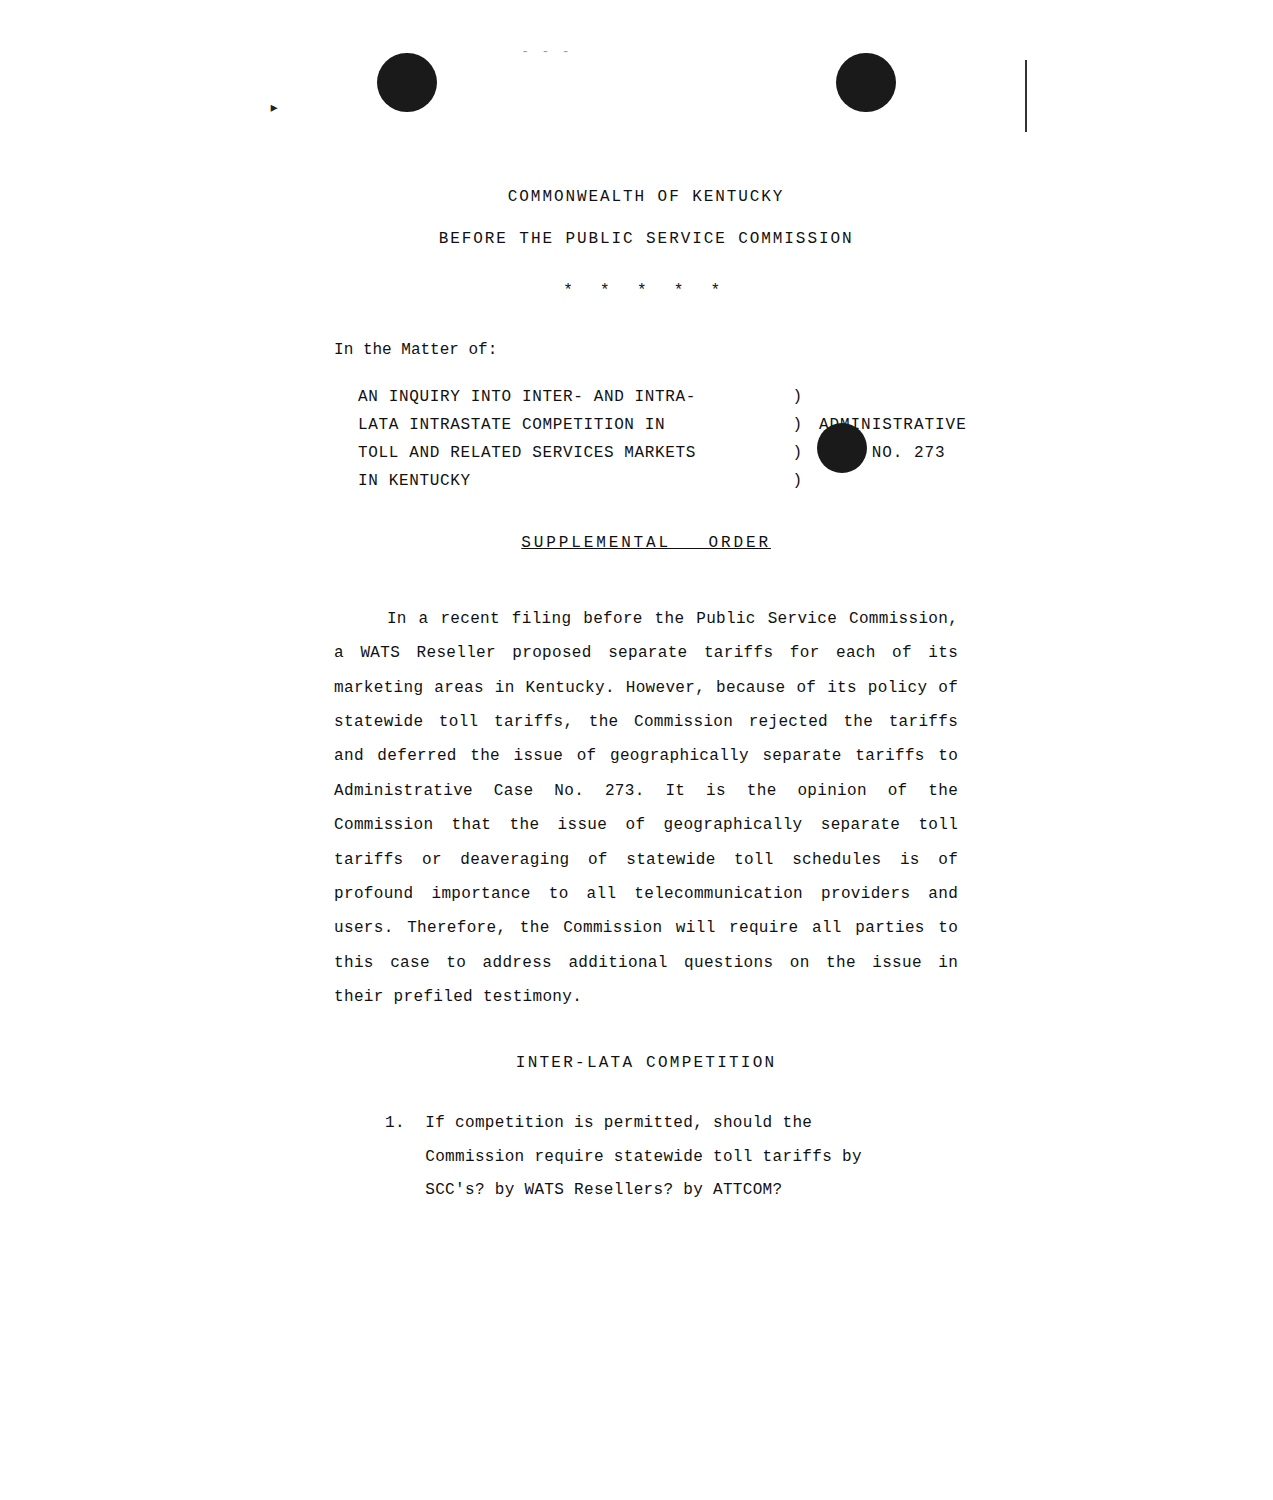▸ - - -
COMMONWEALTH OF KENTUCKY
BEFORE THE PUBLIC SERVICE COMMISSION
* * * * *
In the Matter of:
| AN INQUIRY INTO INTER- AND INTRA- | ) | |
| LATA INTRASTATE COMPETITION IN | ) | ADMINISTRATIVE |
| TOLL AND RELATED SERVICES MARKETS | ) | CASE NO. 273 |
| IN KENTUCKY | ) | |
SUPPLEMENTAL ORDER
In a recent filing before the Public Service Commission, a WATS Reseller proposed separate tariffs for each of its marketing areas in Kentucky. However, because of its policy of statewide toll tariffs, the Commission rejected the tariffs and deferred the issue of geographically separate tariffs to Administrative Case No. 273. It is the opinion of the Commission that the issue of geographically separate toll tariffs or deaveraging of statewide toll schedules is of profound importance to all telecommunication providers and users. Therefore, the Commission will require all parties to this case to address additional questions on the issue in their prefiled testimony.
INTER-LATA COMPETITION
1. If competition is permitted, should the Commission require statewide toll tariffs by SCC's? by WATS Resellers? by ATTCOM?